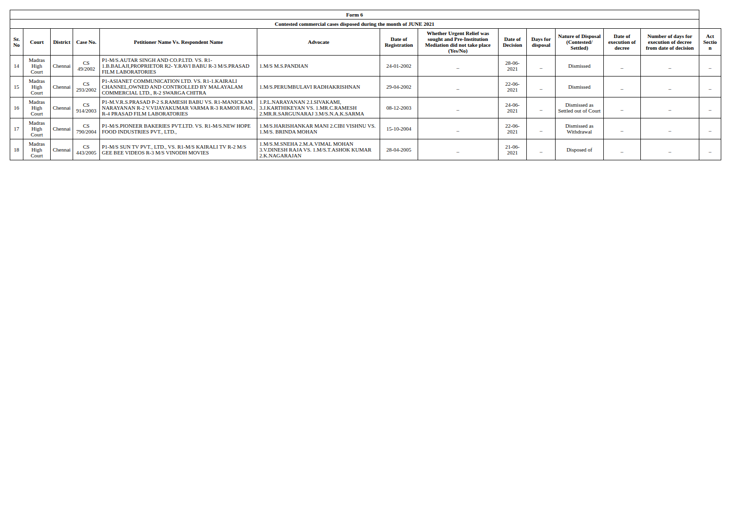| Form 6 |
| Contested commercial cases disposed during the month of JUNE 2021 |
| Sr. No | Court | District | Case No. | Petitioner Name Vs. Respondent Name | Advocate | Date of Registration | Whether Urgent Relief was sought and Pre-Institution Mediation did not take place (Yes/No) | Date of Decision | Days for disposal | Nature of Disposal (Contested/ Settled) | Date of execution of decree | Number of days for execution of decree from date of decision | Act Sectio n |
| 14 | Madras High Court | Chennai | CS 49/2002 | P1-M/S.AUTAR SINGH AND CO.P.LTD. VS. R1-1.B.BALAJI,PROPRIETOR R2- Y.RAVI BABU R-3 M/S.PRASAD FILM LABORATORIES | 1.M/S M.S.PANDIAN | 24-01-2002 | _ | 28-06-2021 | _ | Dismissed | _ | _ | _ |
| 15 | Madras High Court | Chennai | CS 293/2002 | P1-ASIANET COMMUNICATION LTD. VS. R1-1.KAIRALI CHANNEL,OWNED AND CONTROLLED BY MALAYALAM COMMERCIAL LTD., R-2 SWARGA CHITRA | 1.M/S.PERUMBULAVI RADHAKRISHNAN | 29-04-2002 | _ | 22-06-2021 | _ | Dismissed | _ | _ | _ |
| 16 | Madras High Court | Chennai | CS 914/2003 | P1-M.V.R.S.PRASAD P-2 S.RAMESH BABU VS. R1-MANICKAM NARAYANAN R-2 V.VIJAYAKUMAR VARMA R-3 RAMOJI RAO., R-4 PRASAD FILM LABORATORIES | 1.P.L.NARAYANAN 2.I.SIVAKAMI, 3.J.KARTHIKEYAN VS. 1.MR.C.RAMESH 2.MR.R.SARGUNARAJ 3.M/S.N.A.K.SARMA | 08-12-2003 | _ | 24-06-2021 | _ | Dismissed as Settled out of Court | _ | _ | _ |
| 17 | Madras High Court | Chennai | CS 790/2004 | P1-M/S.PIONEER BAKERIES PVT.LTD. VS. R1-M/S.NEW HOPE FOOD INDUSTRIES PVT., LTD., | 1.M/S.HARISHANKAR MANI 2.CIBI VISHNU VS. 1.M/S. BRINDA MOHAN | 15-10-2004 | _ | 22-06-2021 | _ | Dismissed as Withdrawal | _ | _ | _ |
| 18 | Madras High Court | Chennai | CS 443/2005 | P1-M/S SUN TV PVT., LTD., VS. R1-M/S KAIRALI TV R-2 M/S GEE BEE VIDEOS R-3 M/S VINODH MOVIES | 1.M/S.M.SNEHA 2.M.A.VIMAL MOHAN 3.V.DINESH RAJA VS. 1.M/S.T.ASHOK KUMAR 2.K.NAGARAJAN | 28-04-2005 | _ | 21-06-2021 | _ | Disposed of | _ | _ | _ |